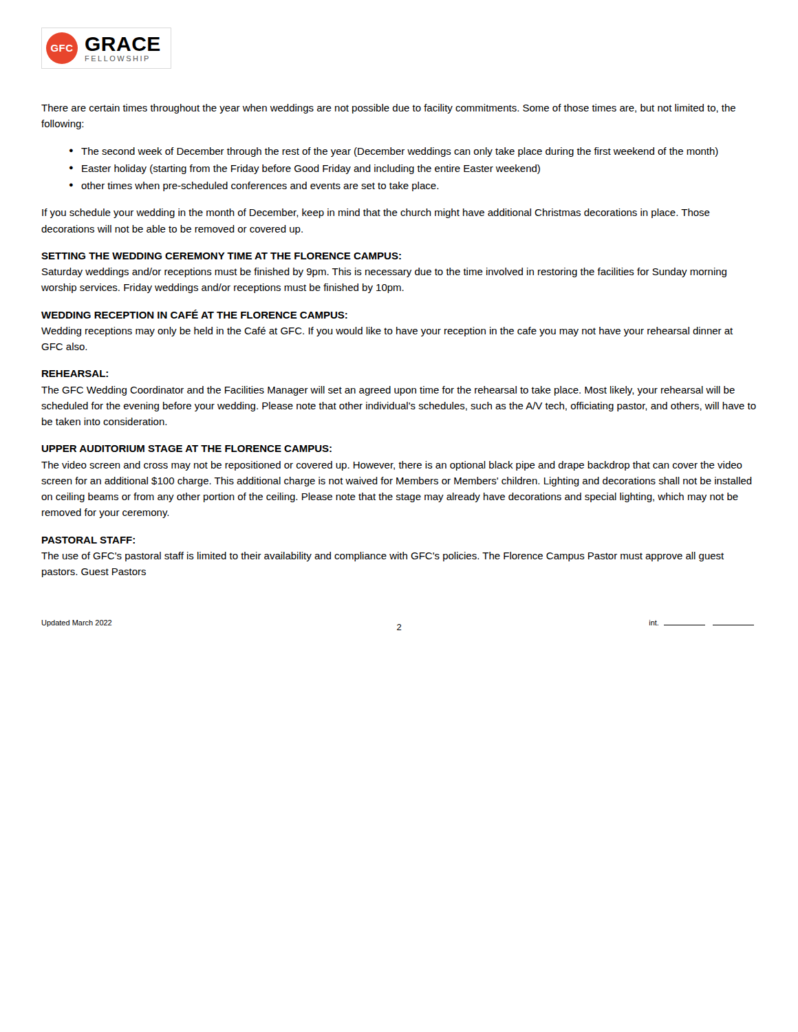GFC
GRACE
FELLOWSHIP
There are certain times throughout the year when weddings are not possible due to facility commitments. Some of those times are, but not limited to, the following:
The second week of December through the rest of the year (December weddings can only take place during the first weekend of the month)
Easter holiday (starting from the Friday before Good Friday and including the entire Easter weekend)
other times when pre-scheduled conferences and events are set to take place.
If you schedule your wedding in the month of December, keep in mind that the church might have additional Christmas decorations in place. Those decorations will not be able to be removed or covered up.
Setting the Wedding Ceremony Time at the Florence Campus:
Saturday weddings and/or receptions must be finished by 9pm. This is necessary due to the time involved in restoring the facilities for Sunday morning worship services. Friday weddings and/or receptions must be finished by 10pm.
Wedding Reception in Café at the Florence Campus:
Wedding receptions may only be held in the Café at GFC. If you would like to have your reception in the cafe you may not have your rehearsal dinner at GFC also.
Rehearsal:
The GFC Wedding Coordinator and the Facilities Manager will set an agreed upon time for the rehearsal to take place. Most likely, your rehearsal will be scheduled for the evening before your wedding. Please note that other individual's schedules, such as the A/V tech, officiating pastor, and others, will have to be taken into consideration.
Upper Auditorium Stage at the Florence Campus:
The video screen and cross may not be repositioned or covered up. However, there is an optional black pipe and drape backdrop that can cover the video screen for an additional $100 charge. This additional charge is not waived for Members or Members' children. Lighting and decorations shall not be installed on ceiling beams or from any other portion of the ceiling. Please note that the stage may already have decorations and special lighting, which may not be removed for your ceremony.
Pastoral Staff:
The use of GFC's pastoral staff is limited to their availability and compliance with GFC's policies. The Florence Campus Pastor must approve all guest pastors. Guest Pastors
Updated March 2022
int.
2